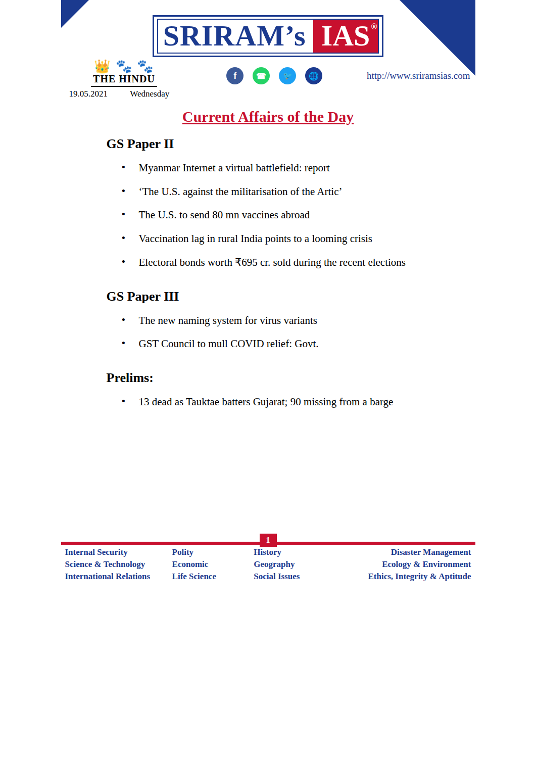SRIRAM’s
IAS®
👑 🐾 🐾
THE HINDU
19.05.2021 Wednesday
f ☎ 🐦 🌐
http://www.sriramsias.com
Current Affairs of the Day
GS Paper II
Myanmar Internet a virtual battlefield: report
‘The U.S. against the militarisation of the Artic’
The U.S. to send 80 mn vaccines abroad
Vaccination lag in rural India points to a looming crisis
Electoral bonds worth ₹695 cr. sold during the recent elections
GS Paper III
The new naming system for virus variants
GST Council to mull COVID relief: Govt.
Prelims:
13 dead as Tauktae batters Gujarat; 90 missing from a barge
1
Internal Security
Polity
History
Disaster Management
Science & Technology
Economic
Geography
Ecology & Environment
International Relations
Life Science
Social Issues
Ethics, Integrity & Aptitude